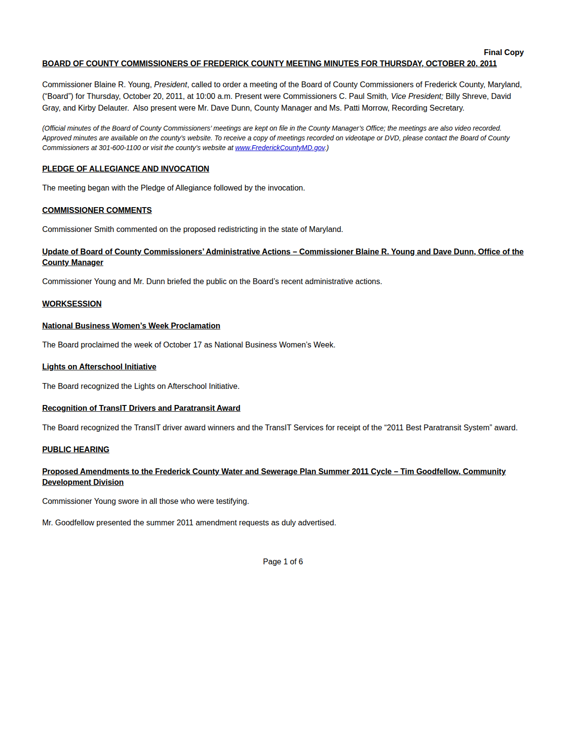Final Copy
BOARD OF COUNTY COMMISSIONERS OF FREDERICK COUNTY MEETING MINUTES FOR THURSDAY, OCTOBER 20, 2011
Commissioner Blaine R. Young, President, called to order a meeting of the Board of County Commissioners of Frederick County, Maryland, (“Board”) for Thursday, October 20, 2011, at 10:00 a.m. Present were Commissioners C. Paul Smith, Vice President; Billy Shreve, David Gray, and Kirby Delauter. Also present were Mr. Dave Dunn, County Manager and Ms. Patti Morrow, Recording Secretary.
(Official minutes of the Board of County Commissioners’ meetings are kept on file in the County Manager’s Office; the meetings are also video recorded. Approved minutes are available on the county’s website. To receive a copy of meetings recorded on videotape or DVD, please contact the Board of County Commissioners at 301-600-1100 or visit the county’s website at www.FrederickCountyMD.gov.)
PLEDGE OF ALLEGIANCE AND INVOCATION
The meeting began with the Pledge of Allegiance followed by the invocation.
COMMISSIONER COMMENTS
Commissioner Smith commented on the proposed redistricting in the state of Maryland.
Update of Board of County Commissioners’ Administrative Actions – Commissioner Blaine R. Young and Dave Dunn, Office of the County Manager
Commissioner Young and Mr. Dunn briefed the public on the Board’s recent administrative actions.
WORKSESSION
National Business Women’s Week Proclamation
The Board proclaimed the week of October 17 as National Business Women’s Week.
Lights on Afterschool Initiative
The Board recognized the Lights on Afterschool Initiative.
Recognition of TransIT Drivers and Paratransit Award
The Board recognized the TransIT driver award winners and the TransIT Services for receipt of the “2011 Best Paratransit System” award.
PUBLIC HEARING
Proposed Amendments to the Frederick County Water and Sewerage Plan Summer 2011 Cycle – Tim Goodfellow, Community Development Division
Commissioner Young swore in all those who were testifying.
Mr. Goodfellow presented the summer 2011 amendment requests as duly advertised.
Page 1 of 6